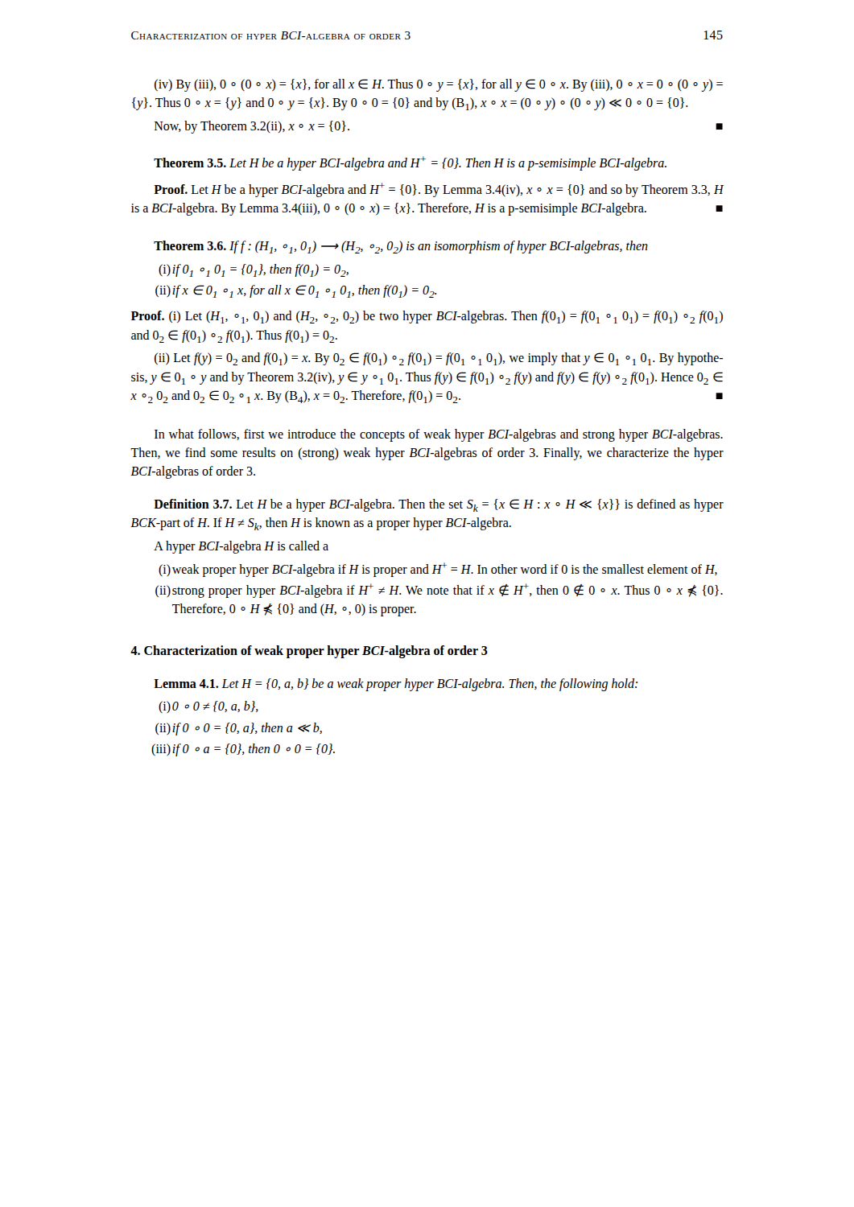Characterization of hyper BCI-algebra of order 3 145
(iv) By (iii), 0 ∘ (0 ∘ x) = {x}, for all x ∈ H. Thus 0 ∘ y = {x}, for all y ∈ 0 ∘ x. By (iii), 0 ∘ x = 0 ∘ (0 ∘ y) = {y}. Thus 0 ∘ x = {y} and 0 ∘ y = {x}. By 0 ∘ 0 = {0} and by (B1), x ∘ x = (0 ∘ y) ∘ (0 ∘ y) ≪ 0 ∘ 0 = {0}.
Now, by Theorem 3.2(ii), x ∘ x = {0}. ■
Theorem 3.5. Let H be a hyper BCI-algebra and H+ = {0}. Then H is a p-semisimple BCI-algebra.
Proof. Let H be a hyper BCI-algebra and H+ = {0}. By Lemma 3.4(iv), x ∘ x = {0} and so by Theorem 3.3, H is a BCI-algebra. By Lemma 3.4(iii), 0 ∘ (0 ∘ x) = {x}. Therefore, H is a p-semisimple BCI-algebra. ■
Theorem 3.6. If f : (H1, ∘1, 01) ⟶ (H2, ∘2, 02) is an isomorphism of hyper BCI-algebras, then
(i) if 01 ∘1 01 = {01}, then f(01) = 02,
(ii) if x ∈ 01 ∘1 x, for all x ∈ 01 ∘1 01, then f(01) = 02.
Proof. (i) Let (H1, ∘1, 01) and (H2, ∘2, 02) be two hyper BCI-algebras. Then f(01) = f(01 ∘1 01) = f(01) ∘2 f(01) and 02 ∈ f(01) ∘2 f(01). Thus f(01) = 02.
(ii) Let f(y) = 02 and f(01) = x. By 02 ∈ f(01) ∘2 f(01) = f(01 ∘1 01), we imply that y ∈ 01 ∘1 01. By hypothesis, y ∈ 01 ∘ y and by Theorem 3.2(iv), y ∈ y ∘1 01. Thus f(y) ∈ f(01) ∘2 f(y) and f(y) ∈ f(y) ∘2 f(01). Hence 02 ∈ x ∘2 02 and 02 ∈ 02 ∘1 x. By (B4), x = 02. Therefore, f(01) = 02. ■
In what follows, first we introduce the concepts of weak hyper BCI-algebras and strong hyper BCI-algebras. Then, we find some results on (strong) weak hyper BCI-algebras of order 3. Finally, we characterize the hyper BCI-algebras of order 3.
Definition 3.7. Let H be a hyper BCI-algebra. Then the set Sk = {x ∈ H : x ∘ H ≪ {x}} is defined as hyper BCK-part of H. If H ≠ Sk, then H is known as a proper hyper BCI-algebra.
A hyper BCI-algebra H is called a
(i) weak proper hyper BCI-algebra if H is proper and H+ = H. In other word if 0 is the smallest element of H,
(ii) strong proper hyper BCI-algebra if H+ ≠ H. We note that if x ∉ H+, then 0 ∉ 0 ∘ x. Thus 0 ∘ x ⋠ {0}. Therefore, 0 ∘ H ⋠ {0} and (H, ∘, 0) is proper.
4. Characterization of weak proper hyper BCI-algebra of order 3
Lemma 4.1. Let H = {0, a, b} be a weak proper hyper BCI-algebra. Then, the following hold:
(i) 0 ∘ 0 ≠ {0, a, b},
(ii) if 0 ∘ 0 = {0, a}, then a ≪ b,
(iii) if 0 ∘ a = {0}, then 0 ∘ 0 = {0}.